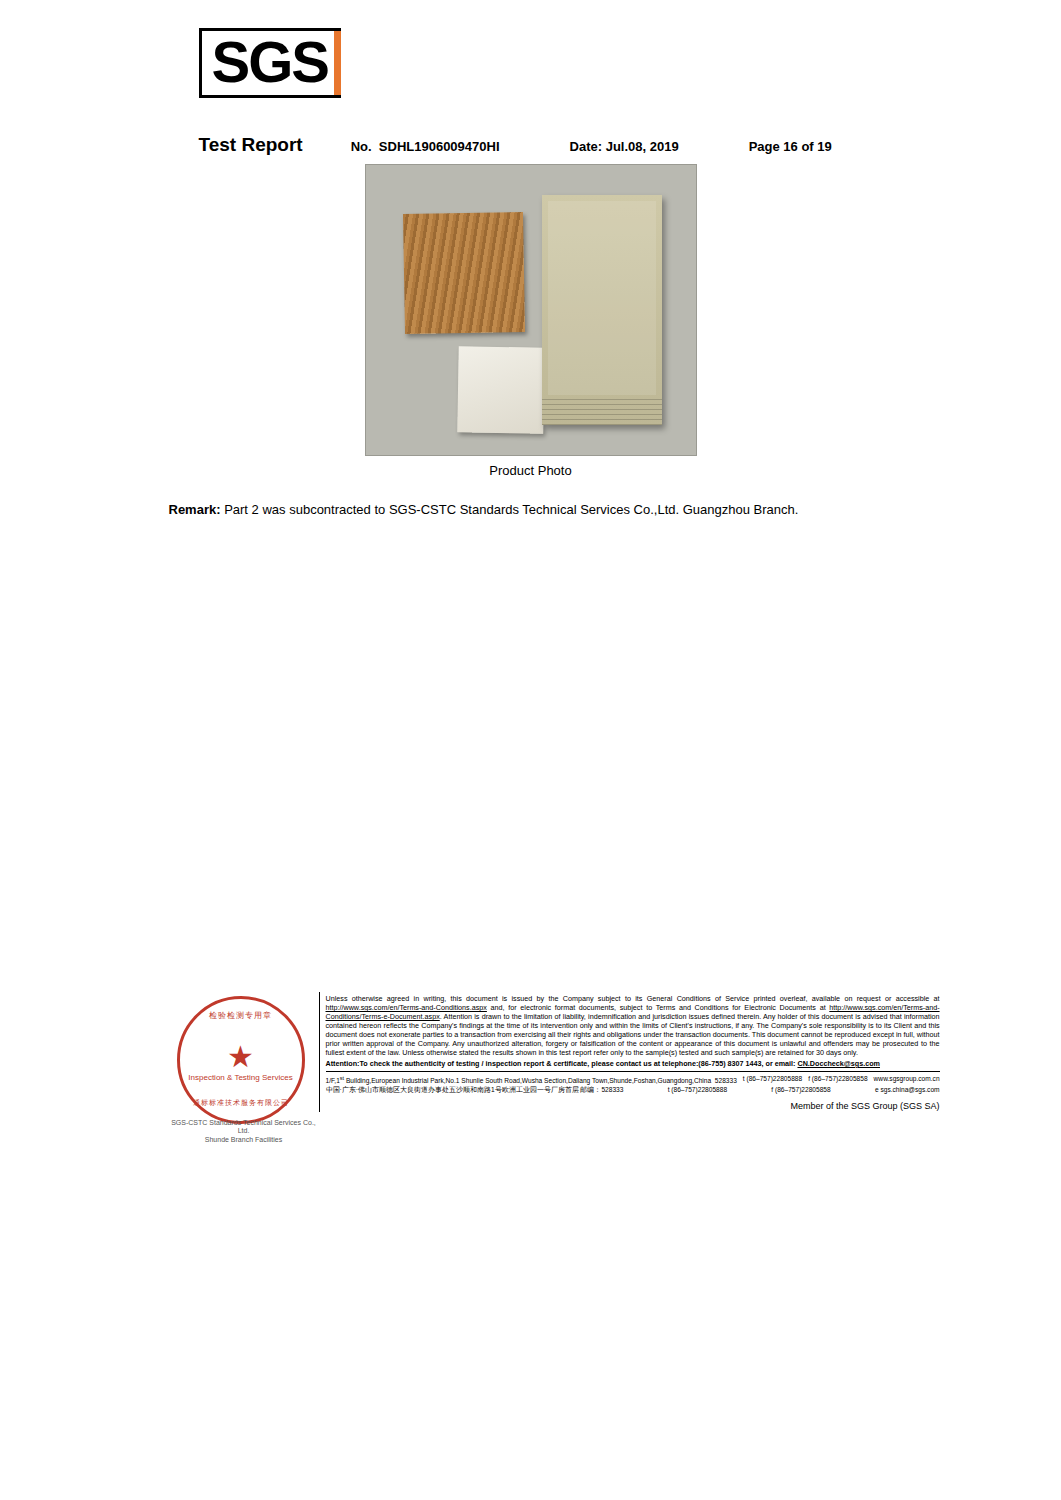SGS
Test Report No. SDHL1906009470HI Date: Jul.08, 2019 Page 16 of 19
Product Photo
Remark: Part 2 was subcontracted to SGS-CSTC Standards Technical Services Co.,Ltd. Guangzhou Branch.
检验检测专用章
★
Inspection & Testing Services
通标标准技术服务有限公司
SGS-CSTC Standards Technical Services Co., Ltd.
Shunde Branch Facilities
Unless otherwise agreed in writing, this document is issued by the Company subject to its General Conditions of Service printed overleaf, available on request or accessible at http://www.sgs.com/en/Terms-and-Conditions.aspx and, for electronic format documents, subject to Terms and Conditions for Electronic Documents at http://www.sgs.com/en/Terms-and-Conditions/Terms-e-Document.aspx. Attention is drawn to the limitation of liability, indemnification and jurisdiction issues defined therein. Any holder of this document is advised that information contained hereon reflects the Company's findings at the time of its intervention only and within the limits of Client's instructions, if any. The Company's sole responsibility is to its Client and this document does not exonerate parties to a transaction from exercising all their rights and obligations under the transaction documents. This document cannot be reproduced except in full, without prior written approval of the Company. Any unauthorized alteration, forgery or falsification of the content or appearance of this document is unlawful and offenders may be prosecuted to the fullest extent of the law. Unless otherwise stated the results shown in this test report refer only to the sample(s) tested and such sample(s) are retained for 30 days only.
Attention:To check the authenticity of testing / inspection report & certificate, please contact us at telephone:(86-755) 8307 1443, or email: CN.Doccheck@sgs.com
1/F,1st Building,European Industrial Park,No.1 Shunlie South Road,Wusha Section,Daliang Town,Shunde,Foshan,Guangdong,China 528333 t (86–757)22805888 f (86–757)22805858 www.sgsgroup.com.cn
中国·广东·佛山市顺德区大良街道办事处五沙顺和南路1号欧洲工业园一号厂房首层 邮编：528333 t (86–757)22805888 f (86–757)22805858 e sgs.china@sgs.com
Member of the SGS Group (SGS SA)